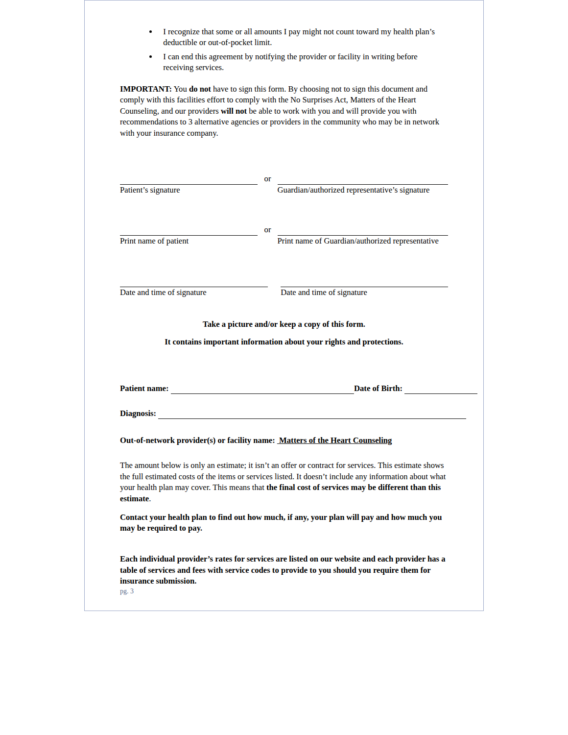I recognize that some or all amounts I pay might not count toward my health plan’s deductible or out-of-pocket limit.
I can end this agreement by notifying the provider or facility in writing before receiving services.
IMPORTANT: You do not have to sign this form. By choosing not to sign this document and comply with this facilities effort to comply with the No Surprises Act, Matters of the Heart Counseling, and our providers will not be able to work with you and will provide you with recommendations to 3 alternative agencies or providers in the community who may be in network with your insurance company.
| | or | |
| Patient’s signature | | Guardian/authorized representative’s signature |
| | or | |
| Print name of patient | | Print name of Guardian/authorized representative |
| Date and time of signature | | Date and time of signature |
Take a picture and/or keep a copy of this form.
It contains important information about your rights and protections.
Patient name: Date of Birth:
Diagnosis:
Out-of-network provider(s) or facility name: Matters of the Heart Counseling
The amount below is only an estimate; it isn’t an offer or contract for services. This estimate shows the full estimated costs of the items or services listed. It doesn’t include any information about what your health plan may cover. This means that the final cost of services may be different than this estimate.
Contact your health plan to find out how much, if any, your plan will pay and how much you may be required to pay.
Each individual provider’s rates for services are listed on our website and each provider has a table of services and fees with service codes to provide to you should you require them for insurance submission.
pg. 3